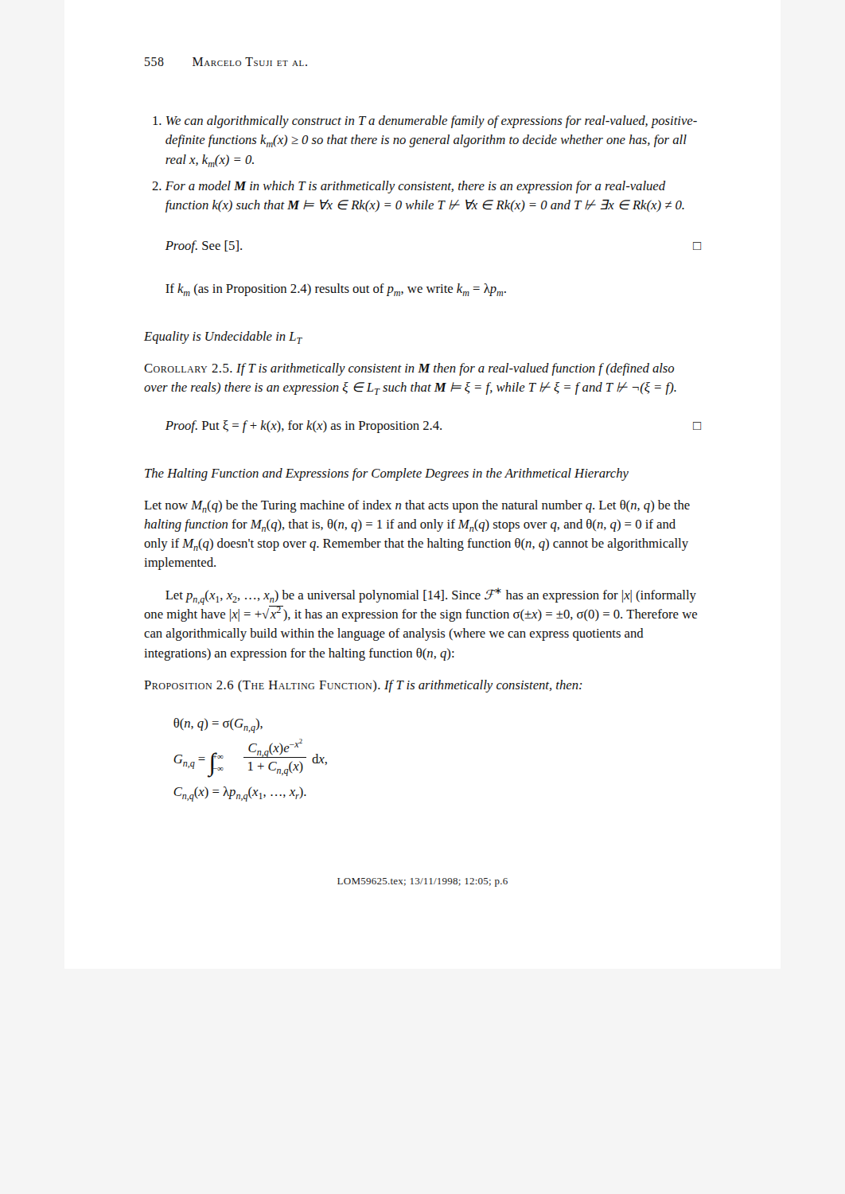558 Marcelo Tsuji et al.
We can algorithmically construct in T a denumerable family of expressions for real-valued, positive-definite functions km(x) ≥ 0 so that there is no general algorithm to decide whether one has, for all real x, km(x) = 0.
For a model M in which T is arithmetically consistent, there is an expression for a real-valued function k(x) such that M ⊨ ∀x ∈ Rk(x) = 0 while T ⊬ ∀x ∈ Rk(x) = 0 and T ⊬ ∃x ∈ Rk(x) ≠ 0.
Proof. See [5]. □
If km (as in Proposition 2.4) results out of pm, we write km = λpm.
Equality is Undecidable in LT
Corollary 2.5. If T is arithmetically consistent in M then for a real-valued function f (defined also over the reals) there is an expression ξ ∈ LT such that M ⊨ ξ = f, while T ⊬ ξ = f and T ⊬ ¬(ξ = f).
Proof. Put ξ = f + k(x), for k(x) as in Proposition 2.4. □
The Halting Function and Expressions for Complete Degrees in the Arithmetical Hierarchy
Let now Mn(q) be the Turing machine of index n that acts upon the natural number q. Let θ(n, q) be the halting function for Mn(q), that is, θ(n, q) = 1 if and only if Mn(q) stops over q, and θ(n, q) = 0 if and only if Mn(q) doesn't stop over q. Remember that the halting function θ(n, q) cannot be algorithmically implemented.
Let pn,q(x1, x2, …, xn) be a universal polynomial [14]. Since ℱ∗ has an expression for |x| (informally one might have |x| = +√x2), it has an expression for the sign function σ(±x) = ±0, σ(0) = 0. Therefore we can algorithmically build within the language of analysis (where we can express quotients and integrations) an expression for the halting function θ(n, q):
Proposition 2.6 (The Halting Function). If T is arithmetically consistent, then:
θ(n, q) = σ(Gn,q),
Gn,q = ∫+∞−∞ Cn,q(x)e−x2 1 + Cn,q(x) dx,
Cn,q(x) = λpn,q(x1, …, xr).
LOM59625.tex; 13/11/1998; 12:05; p.6